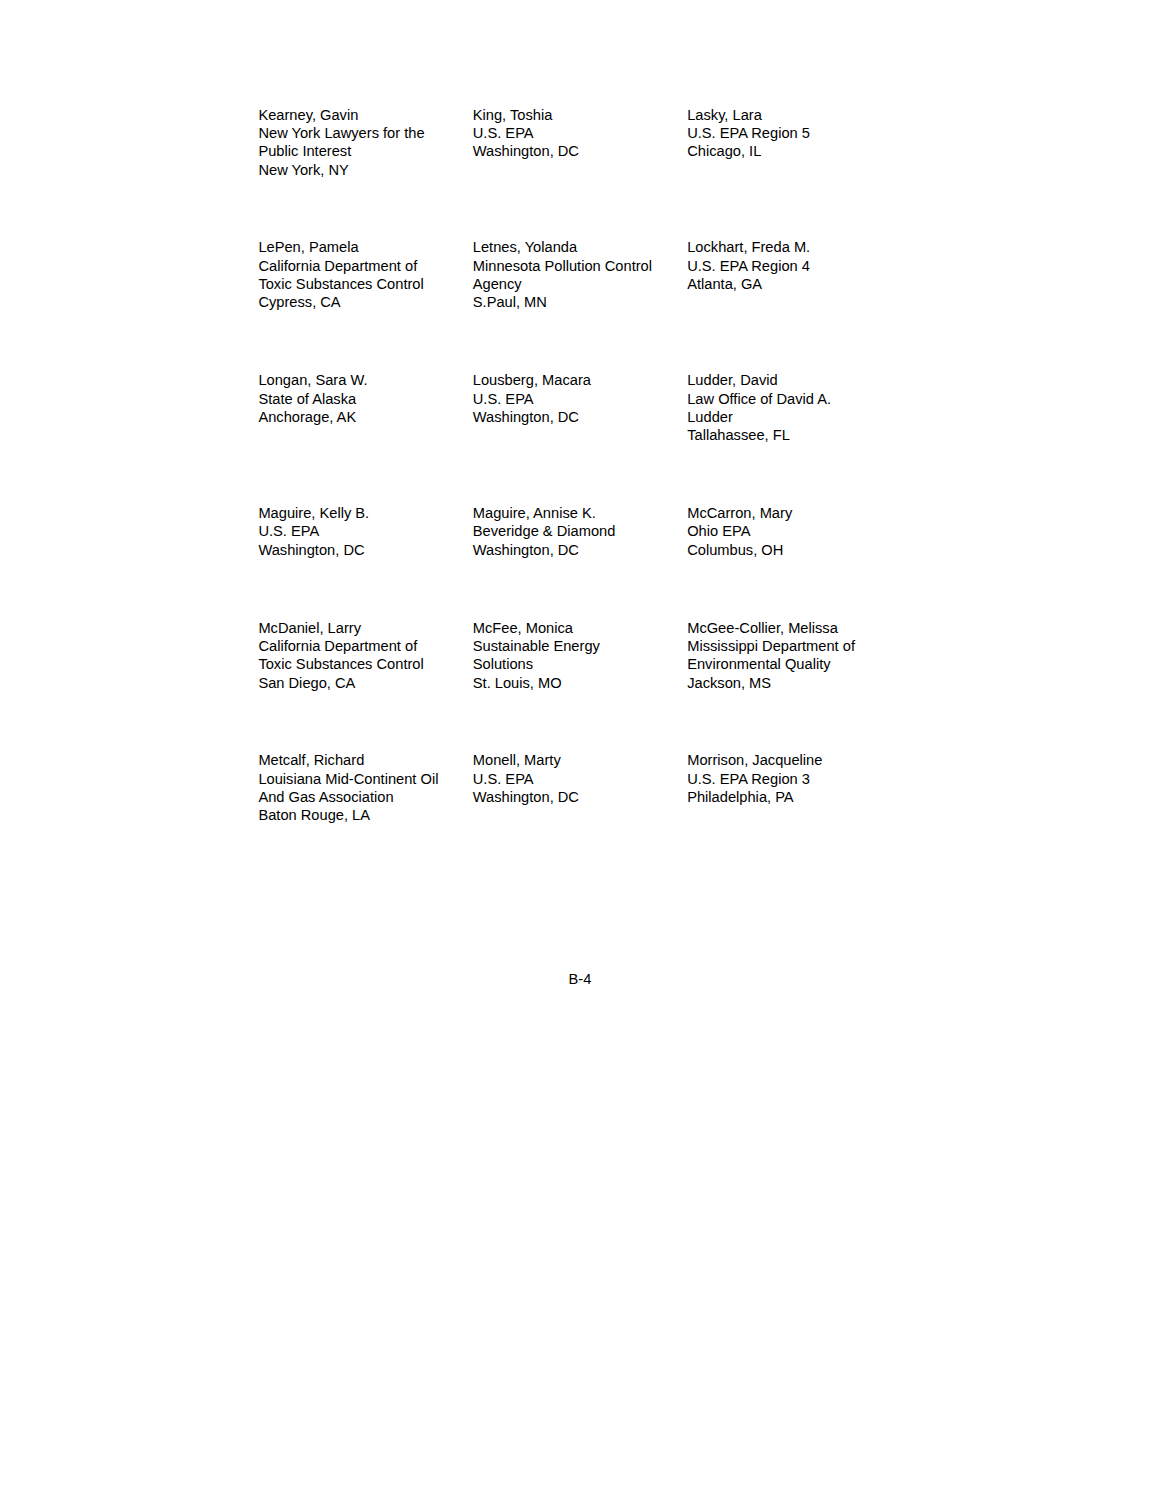Kearney, Gavin
New York Lawyers for the Public Interest
New York, NY
King, Toshia
U.S. EPA
Washington, DC
Lasky, Lara
U.S. EPA Region 5
Chicago, IL
LePen, Pamela
California Department of Toxic Substances Control
Cypress, CA
Letnes, Yolanda
Minnesota Pollution Control Agency
S.Paul, MN
Lockhart, Freda M.
U.S. EPA Region 4
Atlanta, GA
Longan, Sara W.
State of Alaska
Anchorage, AK
Lousberg, Macara
U.S. EPA
Washington, DC
Ludder, David
Law Office of David A. Ludder
Tallahassee, FL
Maguire, Kelly B.
U.S. EPA
Washington, DC
Maguire, Annise K.
Beveridge & Diamond
Washington, DC
McCarron, Mary
Ohio EPA
Columbus, OH
McDaniel, Larry
California Department of Toxic Substances Control
San Diego, CA
McFee, Monica
Sustainable Energy Solutions
St. Louis, MO
McGee-Collier, Melissa
Mississippi Department of Environmental Quality
Jackson, MS
Metcalf, Richard
Louisiana Mid-Continent Oil And Gas Association
Baton Rouge, LA
Monell, Marty
U.S. EPA
Washington, DC
Morrison, Jacqueline
U.S. EPA Region 3
Philadelphia, PA
B-4